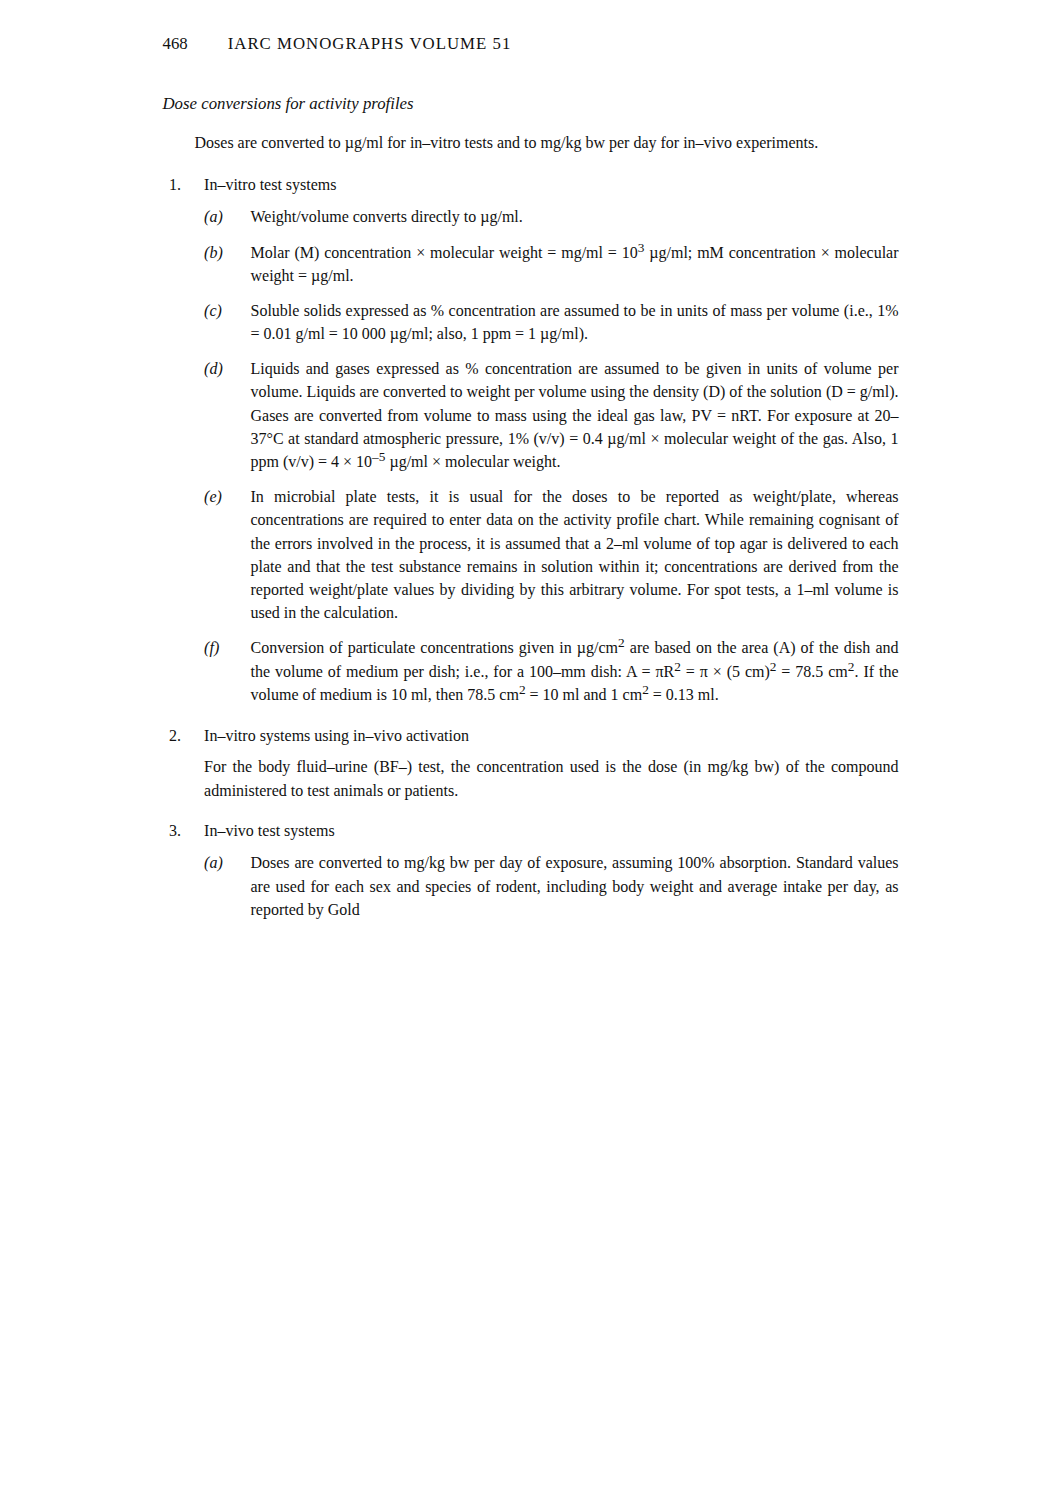468 IARC MONOGRAPHS VOLUME 51
Dose conversions for activity profiles
Doses are converted to µg/ml for in–vitro tests and to mg/kg bw per day for in–vivo experiments.
In–vitro test systems
Weight/volume converts directly to µg/ml.
Molar (M) concentration × molecular weight = mg/ml = 103 µg/ml; mM concentration × molecular weight = µg/ml.
Soluble solids expressed as % concentration are assumed to be in units of mass per volume (i.e., 1% = 0.01 g/ml = 10 000 µg/ml; also, 1 ppm = 1 µg/ml).
Liquids and gases expressed as % concentration are assumed to be given in units of volume per volume. Liquids are converted to weight per volume using the density (D) of the solution (D = g/ml). Gases are converted from volume to mass using the ideal gas law, PV = nRT. For exposure at 20–37°C at standard atmospheric pressure, 1% (v/v) = 0.4 µg/ml × molecular weight of the gas. Also, 1 ppm (v/v) = 4 × 10–5 µg/ml × molecular weight.
In microbial plate tests, it is usual for the doses to be reported as weight/plate, whereas concentrations are required to enter data on the activity profile chart. While remaining cognisant of the errors involved in the process, it is assumed that a 2–ml volume of top agar is delivered to each plate and that the test substance remains in solution within it; concentrations are derived from the reported weight/plate values by dividing by this arbitrary volume. For spot tests, a 1–ml volume is used in the calculation.
Conversion of particulate concentrations given in µg/cm2 are based on the area (A) of the dish and the volume of medium per dish; i.e., for a 100–mm dish: A = πR2 = π × (5 cm)2 = 78.5 cm2. If the volume of medium is 10 ml, then 78.5 cm2 = 10 ml and 1 cm2 = 0.13 ml.
In–vitro systems using in–vivo activation
For the body fluid–urine (BF–) test, the concentration used is the dose (in mg/kg bw) of the compound administered to test animals or patients.
In–vivo test systems
Doses are converted to mg/kg bw per day of exposure, assuming 100% absorption. Standard values are used for each sex and species of rodent, including body weight and average intake per day, as reported by Gold